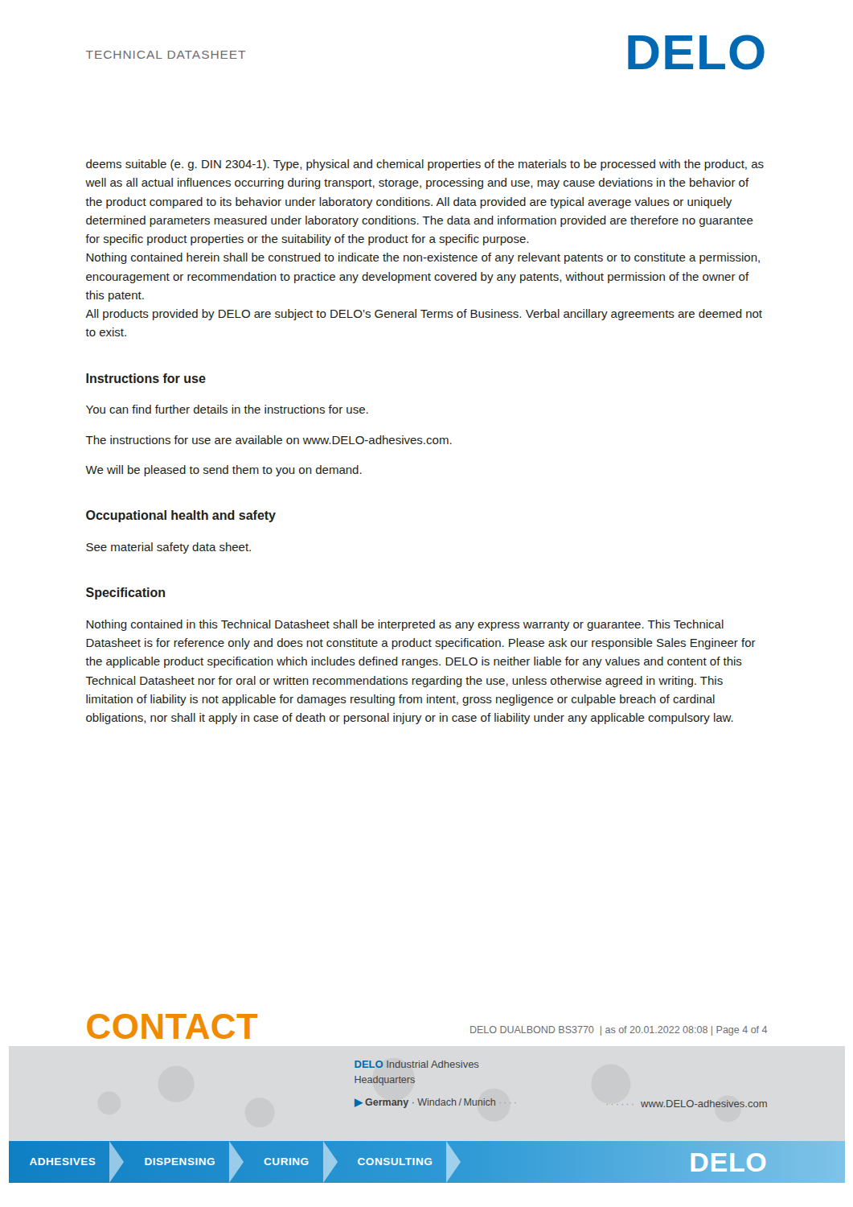Technical Datasheet
DELO
deems suitable (e. g. DIN 2304-1). Type, physical and chemical properties of the materials to be processed with the product, as well as all actual influences occurring during transport, storage, processing and use, may cause deviations in the behavior of the product compared to its behavior under laboratory conditions. All data provided are typical average values or uniquely determined parameters measured under laboratory conditions. The data and information provided are therefore no guarantee for specific product properties or the suitability of the product for a specific purpose.
Nothing contained herein shall be construed to indicate the non-existence of any relevant patents or to constitute a permission, encouragement or recommendation to practice any development covered by any patents, without permission of the owner of this patent.
All products provided by DELO are subject to DELO’s General Terms of Business. Verbal ancillary agreements are deemed not to exist.
Instructions for use
You can find further details in the instructions for use.
The instructions for use are available on www.DELO-adhesives.com.
We will be pleased to send them to you on demand.
Occupational health and safety
See material safety data sheet.
Specification
Nothing contained in this Technical Datasheet shall be interpreted as any express warranty or guarantee. This Technical Datasheet is for reference only and does not constitute a product specification. Please ask our responsible Sales Engineer for the applicable product specification which includes defined ranges. DELO is neither liable for any values and content of this Technical Datasheet nor for oral or written recommendations regarding the use, unless otherwise agreed in writing. This limitation of liability is not applicable for damages resulting from intent, gross negligence or culpable breach of cardinal obligations, nor shall it apply in case of death or personal injury or in case of liability under any applicable compulsory law.
CONTACT
DELO DUALBOND BS3770 | as of 20.01.2022 08:08 | Page 4 of 4
DELO Industrial Adhesives
Headquarters
▶ Germany · Windach / Munich ····
······www.DELO-adhesives.com
Adhesives
Dispensing
Curing
Consulting
DELO